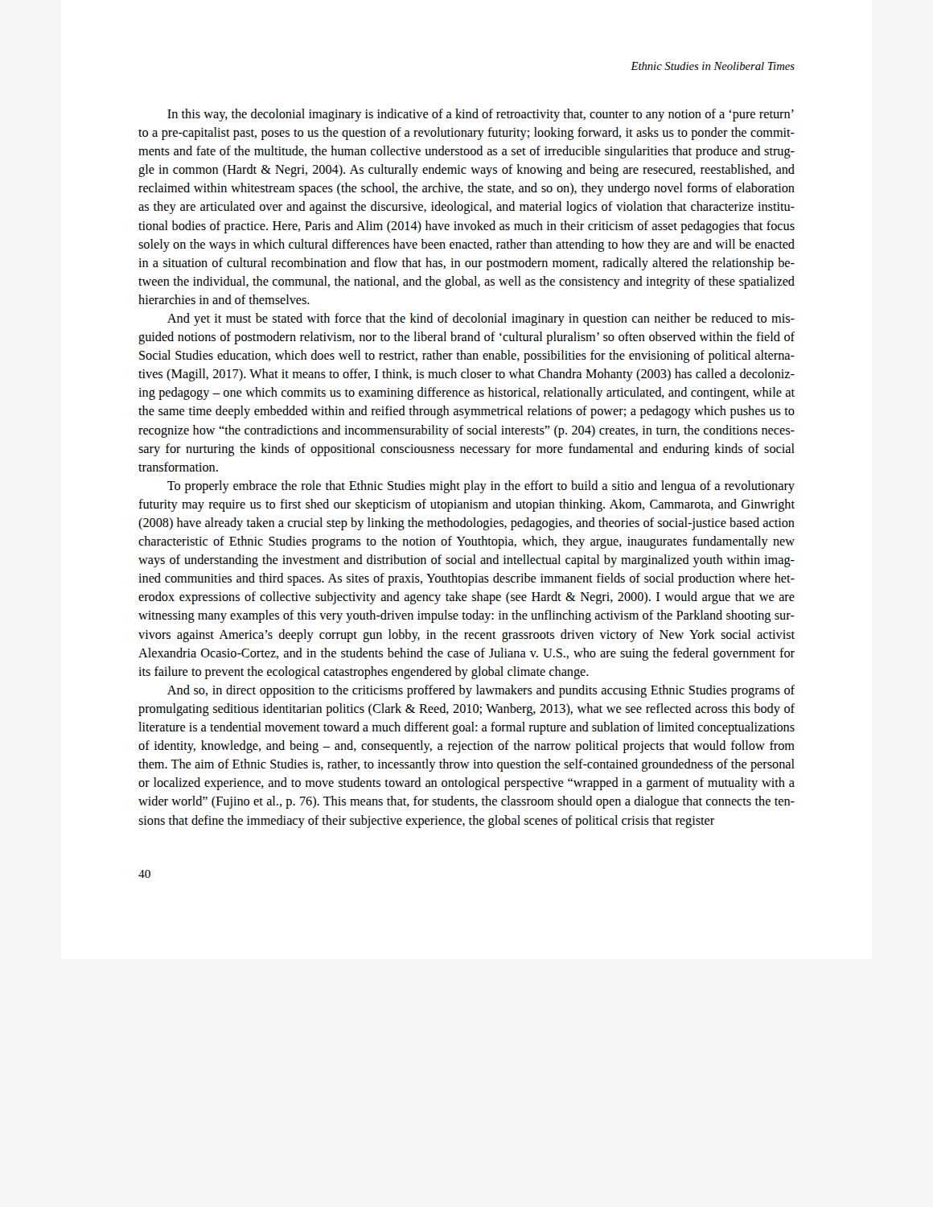Ethnic Studies in Neoliberal Times
In this way, the decolonial imaginary is indicative of a kind of retroactivity that, counter to any notion of a ‘pure return’ to a pre-capitalist past, poses to us the question of a revolutionary futurity; looking forward, it asks us to ponder the commitments and fate of the multitude, the human collective understood as a set of irreducible singularities that produce and struggle in common (Hardt & Negri, 2004). As culturally endemic ways of knowing and being are resecured, reestablished, and reclaimed within whitestream spaces (the school, the archive, the state, and so on), they undergo novel forms of elaboration as they are articulated over and against the discursive, ideological, and material logics of violation that characterize institutional bodies of practice. Here, Paris and Alim (2014) have invoked as much in their criticism of asset pedagogies that focus solely on the ways in which cultural differences have been enacted, rather than attending to how they are and will be enacted in a situation of cultural recombination and flow that has, in our postmodern moment, radically altered the relationship between the individual, the communal, the national, and the global, as well as the consistency and integrity of these spatialized hierarchies in and of themselves.
And yet it must be stated with force that the kind of decolonial imaginary in question can neither be reduced to misguided notions of postmodern relativism, nor to the liberal brand of ‘cultural pluralism’ so often observed within the field of Social Studies education, which does well to restrict, rather than enable, possibilities for the envisioning of political alternatives (Magill, 2017). What it means to offer, I think, is much closer to what Chandra Mohanty (2003) has called a decolonizing pedagogy – one which commits us to examining difference as historical, relationally articulated, and contingent, while at the same time deeply embedded within and reified through asymmetrical relations of power; a pedagogy which pushes us to recognize how “the contradictions and incommensurability of social interests” (p. 204) creates, in turn, the conditions necessary for nurturing the kinds of oppositional consciousness necessary for more fundamental and enduring kinds of social transformation.
To properly embrace the role that Ethnic Studies might play in the effort to build a sitio and lengua of a revolutionary futurity may require us to first shed our skepticism of utopianism and utopian thinking. Akom, Cammarota, and Ginwright (2008) have already taken a crucial step by linking the methodologies, pedagogies, and theories of social-justice based action characteristic of Ethnic Studies programs to the notion of Youthtopia, which, they argue, inaugurates fundamentally new ways of understanding the investment and distribution of social and intellectual capital by marginalized youth within imagined communities and third spaces. As sites of praxis, Youthtopias describe immanent fields of social production where heterodox expressions of collective subjectivity and agency take shape (see Hardt & Negri, 2000). I would argue that we are witnessing many examples of this very youth-driven impulse today: in the unflinching activism of the Parkland shooting survivors against America’s deeply corrupt gun lobby, in the recent grassroots driven victory of New York social activist Alexandria Ocasio-Cortez, and in the students behind the case of Juliana v. U.S., who are suing the federal government for its failure to prevent the ecological catastrophes engendered by global climate change.
And so, in direct opposition to the criticisms proffered by lawmakers and pundits accusing Ethnic Studies programs of promulgating seditious identitarian politics (Clark & Reed, 2010; Wanberg, 2013), what we see reflected across this body of literature is a tendential movement toward a much different goal: a formal rupture and sublation of limited conceptualizations of identity, knowledge, and being – and, consequently, a rejection of the narrow political projects that would follow from them. The aim of Ethnic Studies is, rather, to incessantly throw into question the self-contained groundedness of the personal or localized experience, and to move students toward an ontological perspective “wrapped in a garment of mutuality with a wider world” (Fujino et al., p. 76). This means that, for students, the classroom should open a dialogue that connects the tensions that define the immediacy of their subjective experience, the global scenes of political crisis that register
40